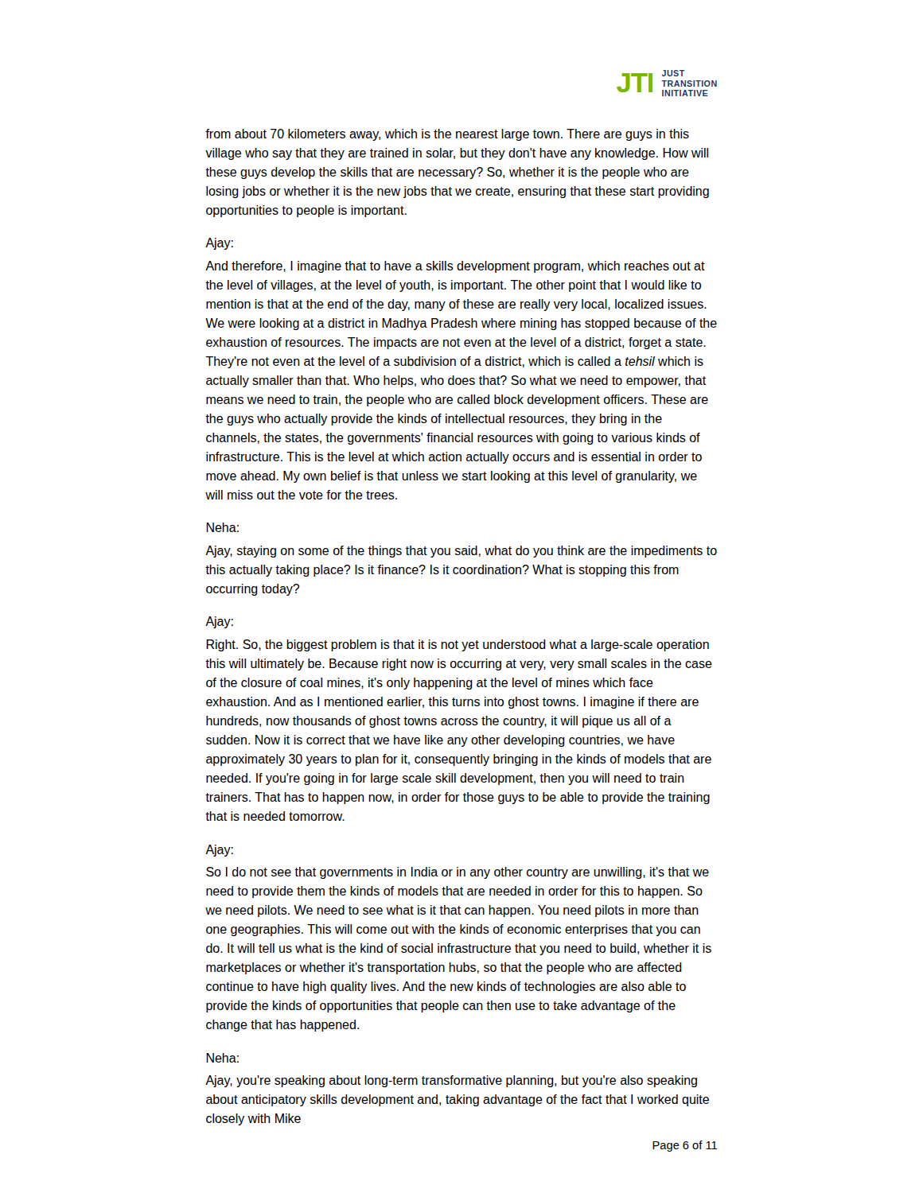JTI Just
Transition
Initiative
from about 70 kilometers away, which is the nearest large town. There are guys in this village who say that they are trained in solar, but they don't have any knowledge. How will these guys develop the skills that are necessary? So, whether it is the people who are losing jobs or whether it is the new jobs that we create, ensuring that these start providing opportunities to people is important.
Ajay:
And therefore, I imagine that to have a skills development program, which reaches out at the level of villages, at the level of youth, is important. The other point that I would like to mention is that at the end of the day, many of these are really very local, localized issues. We were looking at a district in Madhya Pradesh where mining has stopped because of the exhaustion of resources. The impacts are not even at the level of a district, forget a state. They're not even at the level of a subdivision of a district, which is called a tehsil which is actually smaller than that. Who helps, who does that? So what we need to empower, that means we need to train, the people who are called block development officers. These are the guys who actually provide the kinds of intellectual resources, they bring in the channels, the states, the governments' financial resources with going to various kinds of infrastructure. This is the level at which action actually occurs and is essential in order to move ahead. My own belief is that unless we start looking at this level of granularity, we will miss out the vote for the trees.
Neha:
Ajay, staying on some of the things that you said, what do you think are the impediments to this actually taking place? Is it finance? Is it coordination? What is stopping this from occurring today?
Ajay:
Right. So, the biggest problem is that it is not yet understood what a large-scale operation this will ultimately be. Because right now is occurring at very, very small scales in the case of the closure of coal mines, it's only happening at the level of mines which face exhaustion. And as I mentioned earlier, this turns into ghost towns. I imagine if there are hundreds, now thousands of ghost towns across the country, it will pique us all of a sudden. Now it is correct that we have like any other developing countries, we have approximately 30 years to plan for it, consequently bringing in the kinds of models that are needed. If you're going in for large scale skill development, then you will need to train trainers. That has to happen now, in order for those guys to be able to provide the training that is needed tomorrow.
Ajay:
So I do not see that governments in India or in any other country are unwilling, it's that we need to provide them the kinds of models that are needed in order for this to happen. So we need pilots. We need to see what is it that can happen. You need pilots in more than one geographies. This will come out with the kinds of economic enterprises that you can do. It will tell us what is the kind of social infrastructure that you need to build, whether it is marketplaces or whether it's transportation hubs, so that the people who are affected continue to have high quality lives. And the new kinds of technologies are also able to provide the kinds of opportunities that people can then use to take advantage of the change that has happened.
Neha:
Ajay, you're speaking about long-term transformative planning, but you're also speaking about anticipatory skills development and, taking advantage of the fact that I worked quite closely with Mike
Page 6 of 11